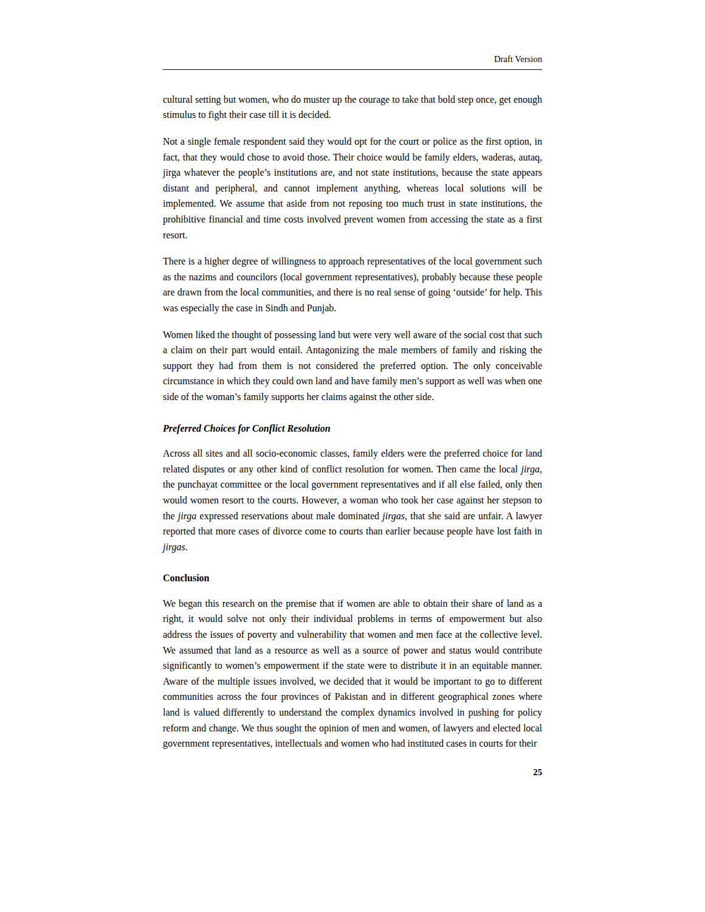Draft Version
cultural setting but women, who do muster up the courage to take that bold step once, get enough stimulus to fight their case till it is decided.
Not a single female respondent said they would opt for the court or police as the first option, in fact, that they would chose to avoid those. Their choice would be family elders, waderas, autaq, jirga whatever the people’s institutions are, and not state institutions, because the state appears distant and peripheral, and cannot implement anything, whereas local solutions will be implemented. We assume that aside from not reposing too much trust in state institutions, the prohibitive financial and time costs involved prevent women from accessing the state as a first resort.
There is a higher degree of willingness to approach representatives of the local government such as the nazims and councilors (local government representatives), probably because these people are drawn from the local communities, and there is no real sense of going ‘outside’ for help. This was especially the case in Sindh and Punjab.
Women liked the thought of possessing land but were very well aware of the social cost that such a claim on their part would entail. Antagonizing the male members of family and risking the support they had from them is not considered the preferred option. The only conceivable circumstance in which they could own land and have family men’s support as well was when one side of the woman’s family supports her claims against the other side.
Preferred Choices for Conflict Resolution
Across all sites and all socio-economic classes, family elders were the preferred choice for land related disputes or any other kind of conflict resolution for women. Then came the local jirga, the punchayat committee or the local government representatives and if all else failed, only then would women resort to the courts. However, a woman who took her case against her stepson to the jirga expressed reservations about male dominated jirgas, that she said are unfair. A lawyer reported that more cases of divorce come to courts than earlier because people have lost faith in jirgas.
Conclusion
We began this research on the premise that if women are able to obtain their share of land as a right, it would solve not only their individual problems in terms of empowerment but also address the issues of poverty and vulnerability that women and men face at the collective level. We assumed that land as a resource as well as a source of power and status would contribute significantly to women’s empowerment if the state were to distribute it in an equitable manner. Aware of the multiple issues involved, we decided that it would be important to go to different communities across the four provinces of Pakistan and in different geographical zones where land is valued differently to understand the complex dynamics involved in pushing for policy reform and change. We thus sought the opinion of men and women, of lawyers and elected local government representatives, intellectuals and women who had instituted cases in courts for their
25